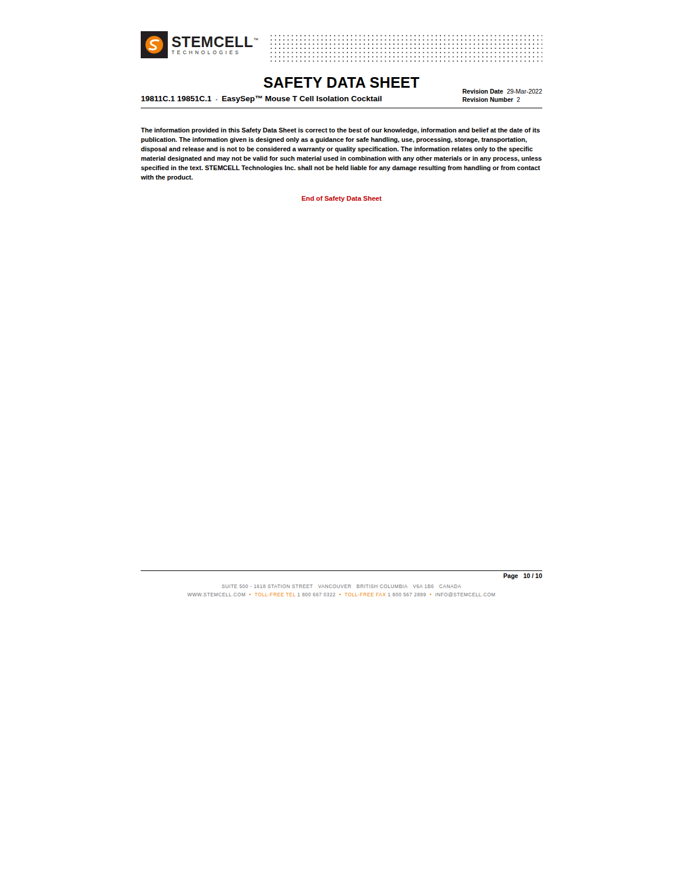STEMCELL™
TECHNOLOGIES
SAFETY DATA SHEET
Revision Date29-Mar-2022
Revision Number2
19811C.1 19851C.1 - EasySep™ Mouse T Cell Isolation Cocktail
The information provided in this Safety Data Sheet is correct to the best of our knowledge, information and belief at the date of its publication. The information given is designed only as a guidance for safe handling, use, processing, storage, transportation, disposal and release and is not to be considered a warranty or quality specification. The information relates only to the specific material designated and may not be valid for such material used in combination with any other materials or in any process, unless specified in the text. STEMCELL Technologies Inc. shall not be held liable for any damage resulting from handling or from contact with the product.
End of Safety Data Sheet
Page 10 / 10
SUITE 500 - 1618 STATION STREET VANCOUVER BRITISH COLUMBIA V6A 1B6 CANADA
WWW.STEMCELL.COM • TOLL-FREE TEL 1 800 667 0322 • TOLL-FREE FAX 1 800 567 2899 • INFO@STEMCELL.COM